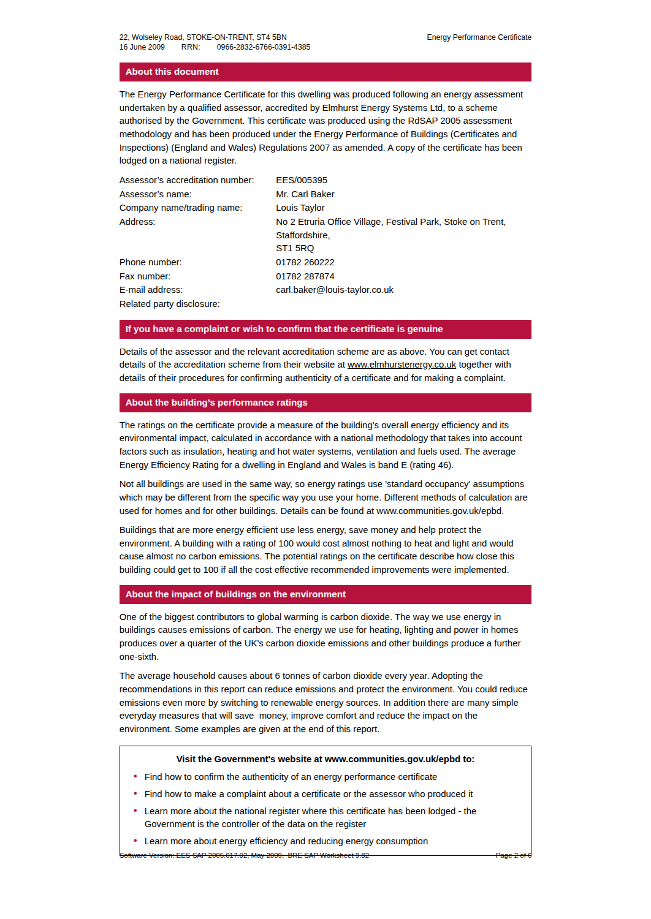22, Wolseley Road, STOKE-ON-TRENT, ST4 5BN
16 June 2009 RRN: 0966-2832-6766-0391-4385
Energy Performance Certificate
About this document
The Energy Performance Certificate for this dwelling was produced following an energy assessment undertaken by a qualified assessor, accredited by Elmhurst Energy Systems Ltd, to a scheme authorised by the Government. This certificate was produced using the RdSAP 2005 assessment methodology and has been produced under the Energy Performance of Buildings (Certificates and Inspections) (England and Wales) Regulations 2007 as amended. A copy of the certificate has been lodged on a national register.
| Assessor’s accreditation number: | EES/005395 |
| Assessor’s name: | Mr. Carl Baker |
| Company name/trading name: | Louis Taylor |
| Address: | No 2 Etruria Office Village, Festival Park, Stoke on Trent, Staffordshire, ST1 5RQ |
| Phone number: | 01782 260222 |
| Fax number: | 01782 287874 |
| E-mail address: | carl.baker@louis-taylor.co.uk |
| Related party disclosure: | |
If you have a complaint or wish to confirm that the certificate is genuine
Details of the assessor and the relevant accreditation scheme are as above. You can get contact details of the accreditation scheme from their website at www.elmhurstenergy.co.uk together with details of their procedures for confirming authenticity of a certificate and for making a complaint.
About the building’s performance ratings
The ratings on the certificate provide a measure of the building's overall energy efficiency and its environmental impact, calculated in accordance with a national methodology that takes into account factors such as insulation, heating and hot water systems, ventilation and fuels used. The average Energy Efficiency Rating for a dwelling in England and Wales is band E (rating 46).
Not all buildings are used in the same way, so energy ratings use 'standard occupancy' assumptions which may be different from the specific way you use your home. Different methods of calculation are used for homes and for other buildings. Details can be found at www.communities.gov.uk/epbd.
Buildings that are more energy efficient use less energy, save money and help protect the environment. A building with a rating of 100 would cost almost nothing to heat and light and would cause almost no carbon emissions. The potential ratings on the certificate describe how close this building could get to 100 if all the cost effective recommended improvements were implemented.
About the impact of buildings on the environment
One of the biggest contributors to global warming is carbon dioxide. The way we use energy in buildings causes emissions of carbon. The energy we use for heating, lighting and power in homes produces over a quarter of the UK's carbon dioxide emissions and other buildings produce a further one-sixth.
The average household causes about 6 tonnes of carbon dioxide every year. Adopting the recommendations in this report can reduce emissions and protect the environment. You could reduce emissions even more by switching to renewable energy sources. In addition there are many simple everyday measures that will save money, improve comfort and reduce the impact on the environment. Some examples are given at the end of this report.
Visit the Government's website at www.communities.gov.uk/epbd to:
Find how to confirm the authenticity of an energy performance certificate
Find how to make a complaint about a certificate or the assessor who produced it
Learn more about the national register where this certificate has been lodged - the Government is the controller of the data on the register
Learn more about energy efficiency and reducing energy consumption
Software Version: EES SAP 2005.017.02, May 2009, BRE SAP Worksheet 9.82
Page 2 of 6